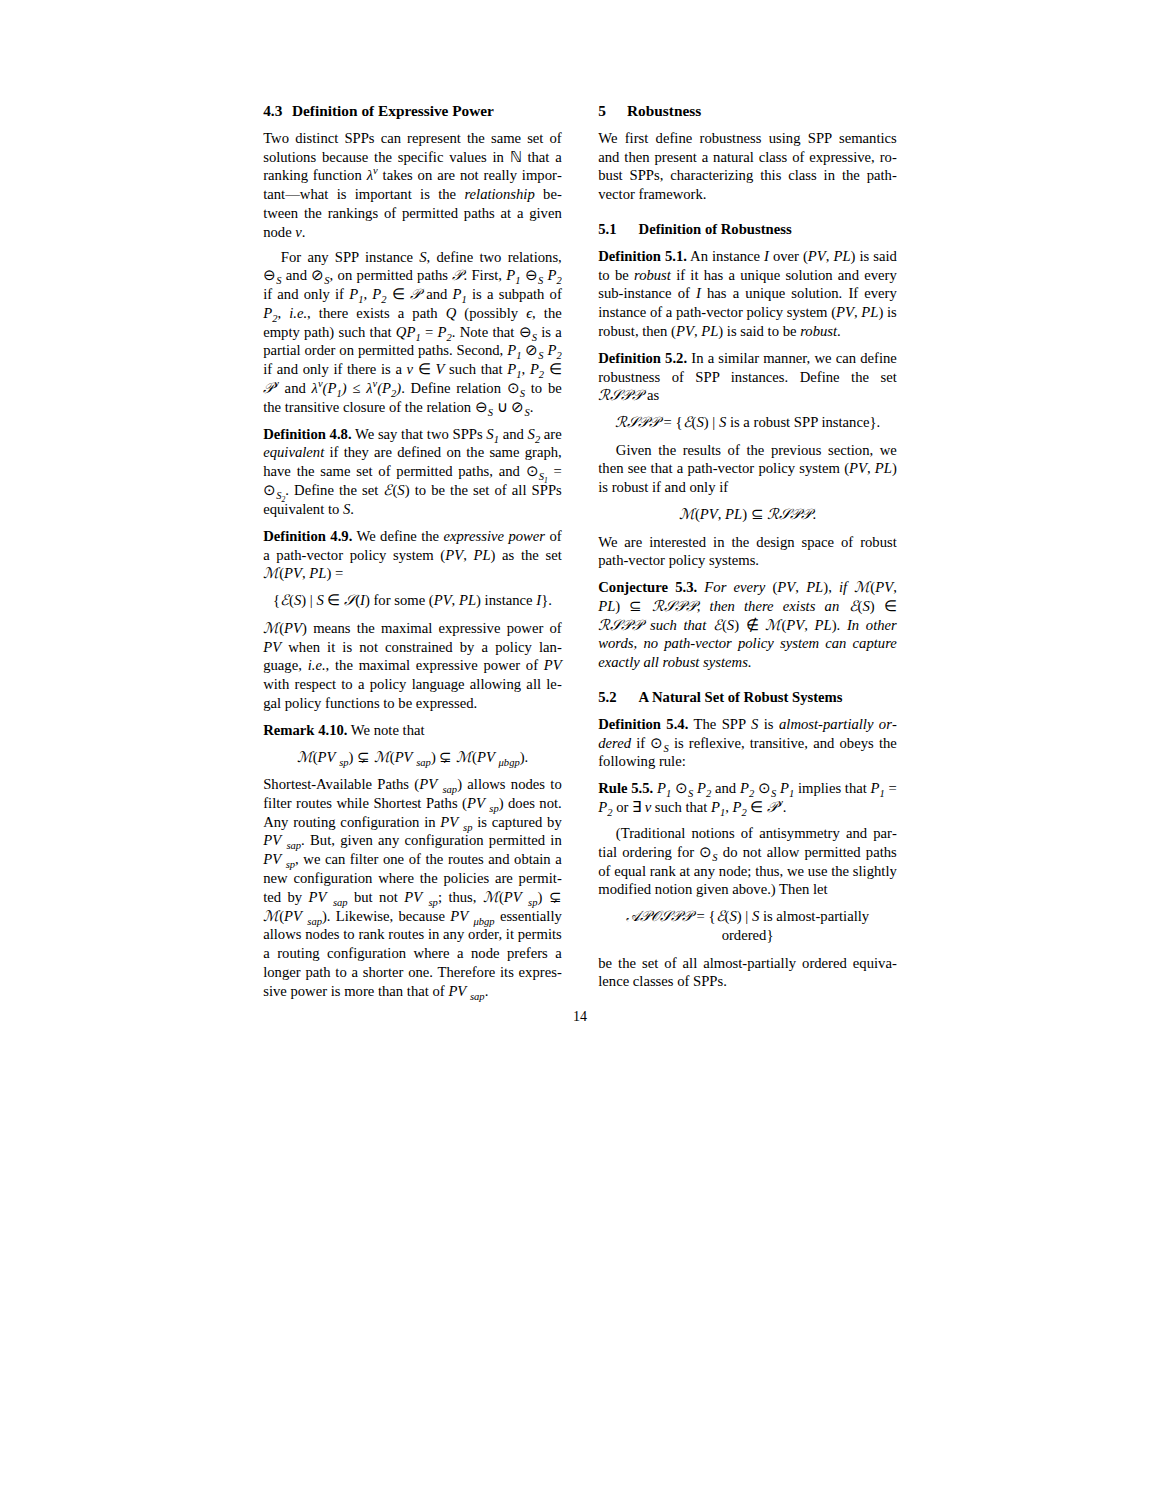4.3 Definition of Expressive Power
Two distinct SPPs can represent the same set of solutions because the specific values in ℕ that a ranking function λv takes on are not really important—what is important is the relationship between the rankings of permitted paths at a given node v.
For any SPP instance S, define two relations, ⊖S and ⊘S, on permitted paths 𝒫. First, P1 ⊖S P2 if and only if P1, P2 ∈ 𝒫 and P1 is a subpath of P2, i.e., there exists a path Q (possibly ϵ, the empty path) such that QP1 = P2. Note that ⊖S is a partial order on permitted paths. Second, P1 ⊘S P2 if and only if there is a v ∈ V such that P1, P2 ∈ 𝒫v and λv(P1) ≤ λv(P2). Define relation ⊙S to be the transitive closure of the relation ⊖S ∪ ⊘S.
Definition 4.8. We say that two SPPs S1 and S2 are equivalent if they are defined on the same graph, have the same set of permitted paths, and ⊙S1 = ⊙S2. Define the set ℰ(S) to be the set of all SPPs equivalent to S.
Definition 4.9. We define the expressive power of a path-vector policy system (PV, PL) as the set ℳ(PV, PL) =
{ℰ(S) | S ∈ 𝒮(I) for some (PV, PL) instance I}.
ℳ(PV) means the maximal expressive power of PV when it is not constrained by a policy language, i.e., the maximal expressive power of PV with respect to a policy language allowing all legal policy functions to be expressed.
Remark 4.10. We note that
ℳ(PV sp) ⊊ ℳ(PV sap) ⊊ ℳ(PV μbgp).
Shortest-Available Paths (PV sap) allows nodes to filter routes while Shortest Paths (PV sp) does not. Any routing configuration in PV sp is captured by PV sap. But, given any configuration permitted in PV sp, we can filter one of the routes and obtain a new configuration where the policies are permitted by PV sap but not PV sp; thus, ℳ(PV sp) ⊊ ℳ(PV sap). Likewise, because PV μbgp essentially allows nodes to rank routes in any order, it permits a routing configuration where a node prefers a longer path to a shorter one. Therefore its expressive power is more than that of PV sap.
5 Robustness
We first define robustness using SPP semantics and then present a natural class of expressive, robust SPPs, characterizing this class in the path-vector framework.
5.1 Definition of Robustness
Definition 5.1. An instance I over (PV, PL) is said to be robust if it has a unique solution and every sub-instance of I has a unique solution. If every instance of a path-vector policy system (PV, PL) is robust, then (PV, PL) is said to be robust.
Definition 5.2. In a similar manner, we can define robustness of SPP instances. Define the set ℛ𝒮𝒫𝒫 as
ℛ𝒮𝒫𝒫 = {ℰ(S) | S is a robust SPP instance}.
Given the results of the previous section, we then see that a path-vector policy system (PV, PL) is robust if and only if
ℳ(PV, PL) ⊆ ℛ𝒮𝒫𝒫.
We are interested in the design space of robust path-vector policy systems.
Conjecture 5.3. For every (PV, PL), if ℳ(PV, PL) ⊆ ℛ𝒮𝒫𝒫, then there exists an ℰ(S) ∈ ℛ𝒮𝒫𝒫 such that ℰ(S) ∉ ℳ(PV, PL). In other words, no path-vector policy system can capture exactly all robust systems.
5.2 A Natural Set of Robust Systems
Definition 5.4. The SPP S is almost-partially ordered if ⊙S is reflexive, transitive, and obeys the following rule:
Rule 5.5. P1 ⊙S P2 and P2 ⊙S P1 implies that P1 = P2 or ∃ v such that P1, P2 ∈ 𝒫v.
(Traditional notions of antisymmetry and partial ordering for ⊙S do not allow permitted paths of equal rank at any node; thus, we use the slightly modified notion given above.) Then let
𝒜𝒫𝒪𝒮𝒫𝒫 = {ℰ(S) | S is almost-partially ordered}
be the set of all almost-partially ordered equivalence classes of SPPs.
14